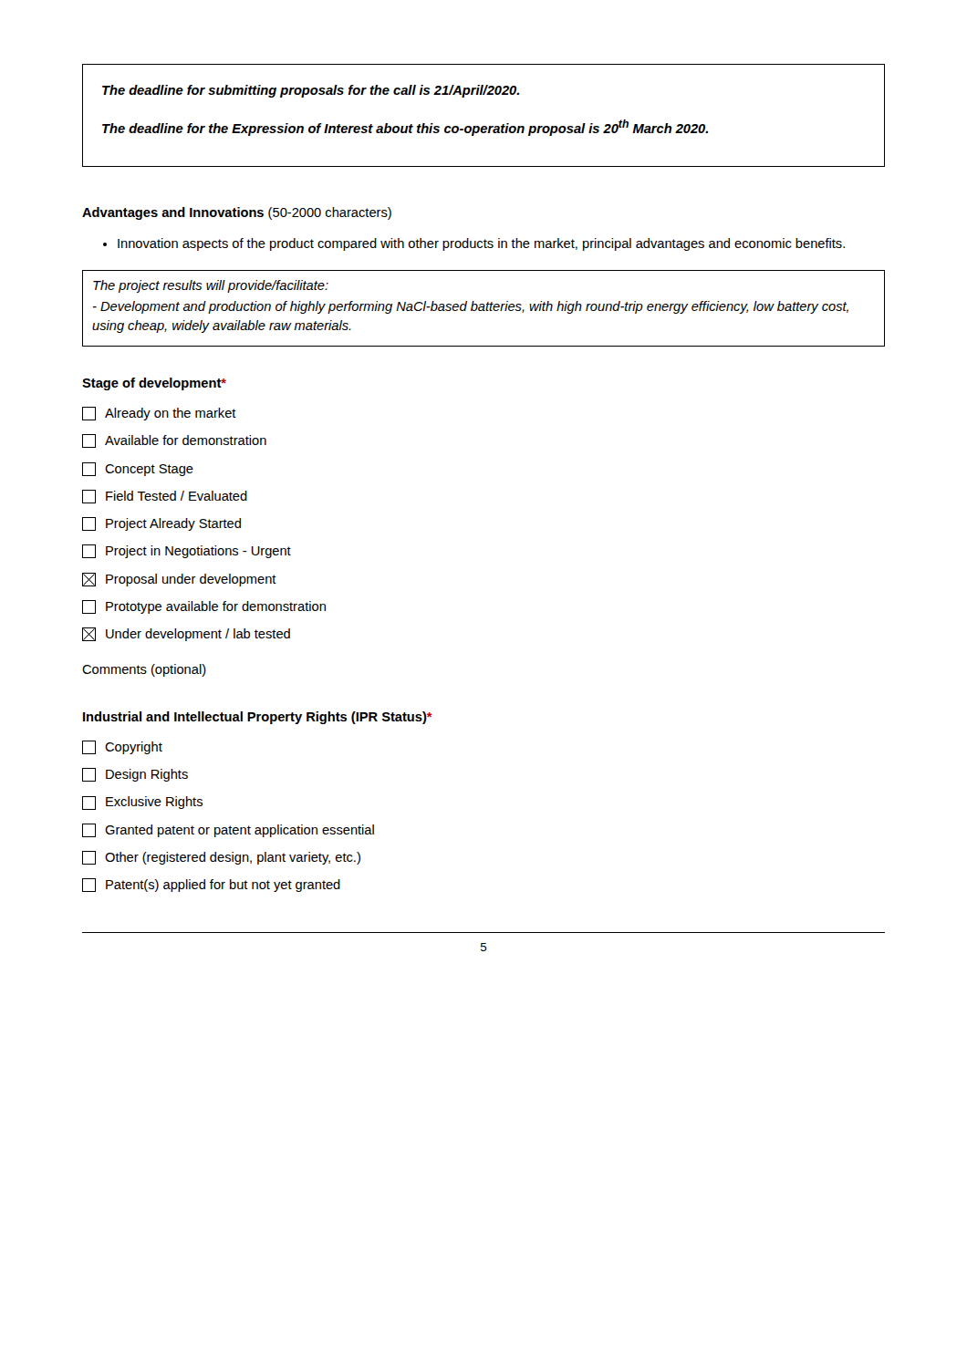The deadline for submitting proposals for the call is 21/April/2020.
The deadline for the Expression of Interest about this co-operation proposal is 20th March 2020.
Advantages and Innovations (50-2000 characters)
Innovation aspects of the product compared with other products in the market, principal advantages and economic benefits.
The project results will provide/facilitate:
- Development and production of highly performing NaCl-based batteries, with high round-trip energy efficiency, low battery cost, using cheap, widely available raw materials.
Stage of development*
Already on the market
Available for demonstration
Concept Stage
Field Tested / Evaluated
Project Already Started
Project in Negotiations - Urgent
Proposal under development
Prototype available for demonstration
Under development / lab tested
Comments (optional)
Industrial and Intellectual Property Rights (IPR Status)*
Copyright
Design Rights
Exclusive Rights
Granted patent or patent application essential
Other (registered design, plant variety, etc.)
Patent(s) applied for but not yet granted
5